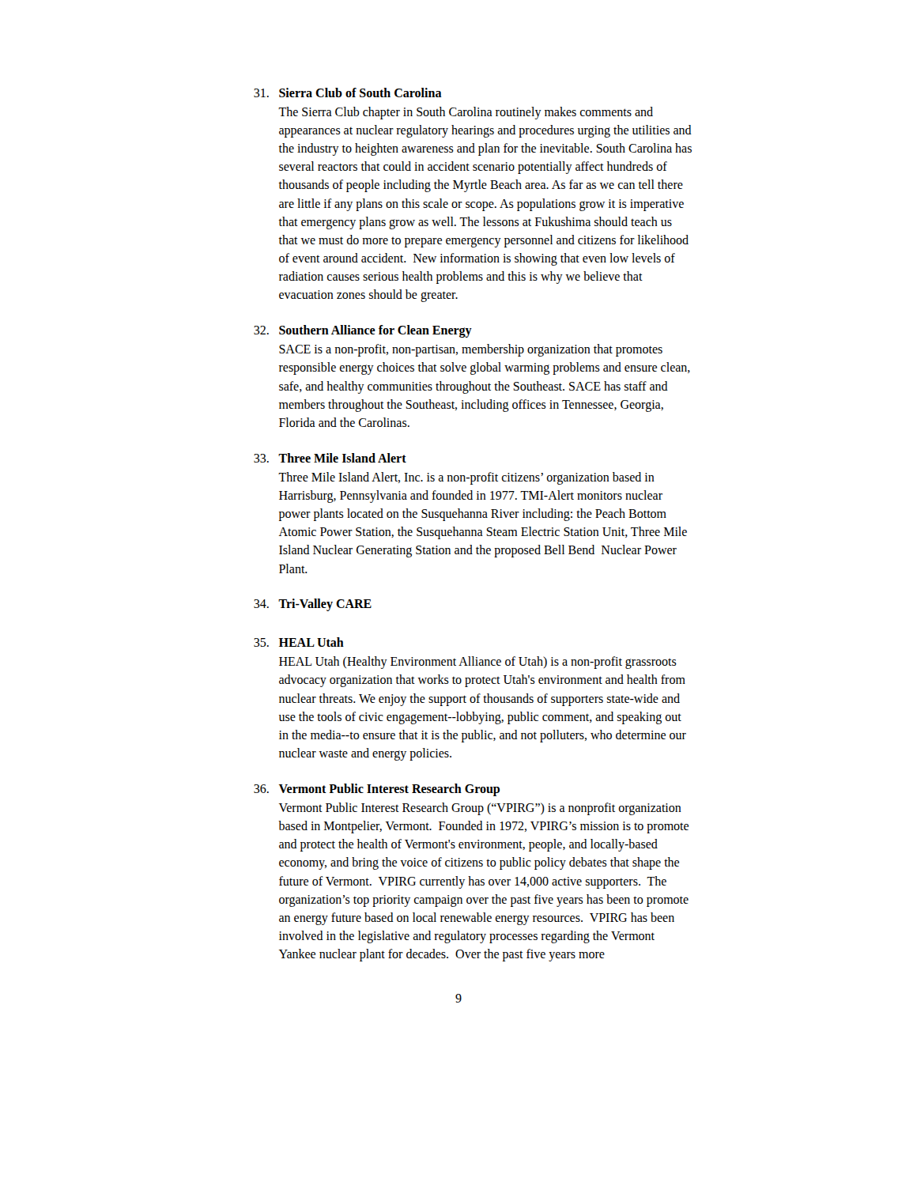Sierra Club of South Carolina The Sierra Club chapter in South Carolina routinely makes comments and appearances at nuclear regulatory hearings and procedures urging the utilities and the industry to heighten awareness and plan for the inevitable. South Carolina has several reactors that could in accident scenario potentially affect hundreds of thousands of people including the Myrtle Beach area. As far as we can tell there are little if any plans on this scale or scope. As populations grow it is imperative that emergency plans grow as well. The lessons at Fukushima should teach us that we must do more to prepare emergency personnel and citizens for likelihood of event around accident. New information is showing that even low levels of radiation causes serious health problems and this is why we believe that evacuation zones should be greater.
Southern Alliance for Clean Energy SACE is a non-profit, non-partisan, membership organization that promotes responsible energy choices that solve global warming problems and ensure clean, safe, and healthy communities throughout the Southeast. SACE has staff and members throughout the Southeast, including offices in Tennessee, Georgia, Florida and the Carolinas.
Three Mile Island Alert Three Mile Island Alert, Inc. is a non-profit citizens’ organization based in Harrisburg, Pennsylvania and founded in 1977. TMI-Alert monitors nuclear power plants located on the Susquehanna River including: the Peach Bottom Atomic Power Station, the Susquehanna Steam Electric Station Unit, Three Mile Island Nuclear Generating Station and the proposed Bell Bend Nuclear Power Plant.
Tri-Valley CARE
HEAL Utah HEAL Utah (Healthy Environment Alliance of Utah) is a non-profit grassroots advocacy organization that works to protect Utah's environment and health from nuclear threats. We enjoy the support of thousands of supporters state-wide and use the tools of civic engagement--lobbying, public comment, and speaking out in the media--to ensure that it is the public, and not polluters, who determine our nuclear waste and energy policies.
Vermont Public Interest Research Group Vermont Public Interest Research Group (“VPIRG”) is a nonprofit organization based in Montpelier, Vermont. Founded in 1972, VPIRG’s mission is to promote and protect the health of Vermont's environment, people, and locally-based economy, and bring the voice of citizens to public policy debates that shape the future of Vermont. VPIRG currently has over 14,000 active supporters. The organization’s top priority campaign over the past five years has been to promote an energy future based on local renewable energy resources. VPIRG has been involved in the legislative and regulatory processes regarding the Vermont Yankee nuclear plant for decades. Over the past five years more
9